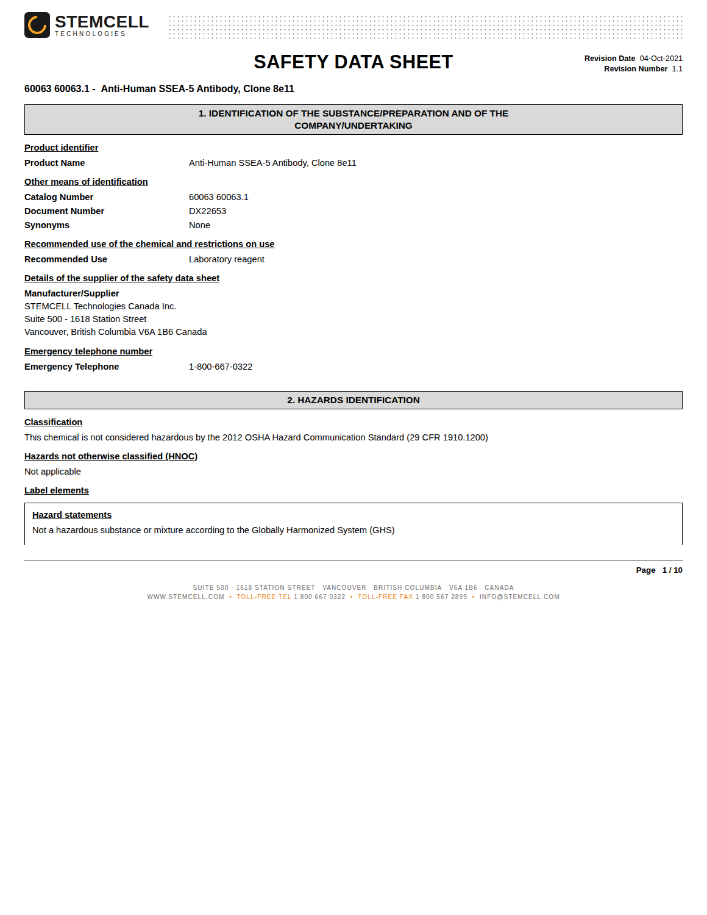STEMCELL
TECHNOLOGIES
SAFETY DATA SHEET
Revision Date 04-Oct-2021
Revision Number 1.1
60063 60063.1 - Anti-Human SSEA-5 Antibody, Clone 8e11
1. IDENTIFICATION OF THE SUBSTANCE/PREPARATION AND OF THE
COMPANY/UNDERTAKING
Product identifier
Product Name
Anti-Human SSEA-5 Antibody, Clone 8e11
Other means of identification
Catalog Number
60063 60063.1
Document Number
DX22653
Synonyms
None
Recommended use of the chemical and restrictions on use
Recommended Use
Laboratory reagent
Details of the supplier of the safety data sheet
Manufacturer/Supplier
STEMCELL Technologies Canada Inc.
Suite 500 - 1618 Station Street
Vancouver, British Columbia V6A 1B6 Canada
Emergency telephone number
Emergency Telephone
1-800-667-0322
2. HAZARDS IDENTIFICATION
Classification
This chemical is not considered hazardous by the 2012 OSHA Hazard Communication Standard (29 CFR 1910.1200)
Hazards not otherwise classified (HNOC)
Not applicable
Label elements
Hazard statements
Not a hazardous substance or mixture according to the Globally Harmonized System (GHS)
Page 1 / 10
SUITE 500 · 1618 STATION STREET VANCOUVER BRITISH COLUMBIA V6A 1B6 CANADA
WWW.STEMCELL.COM • TOLL-FREE TEL 1 800 667 0322 • TOLL-FREE FAX 1 800 567 2899 • INFO@STEMCELL.COM